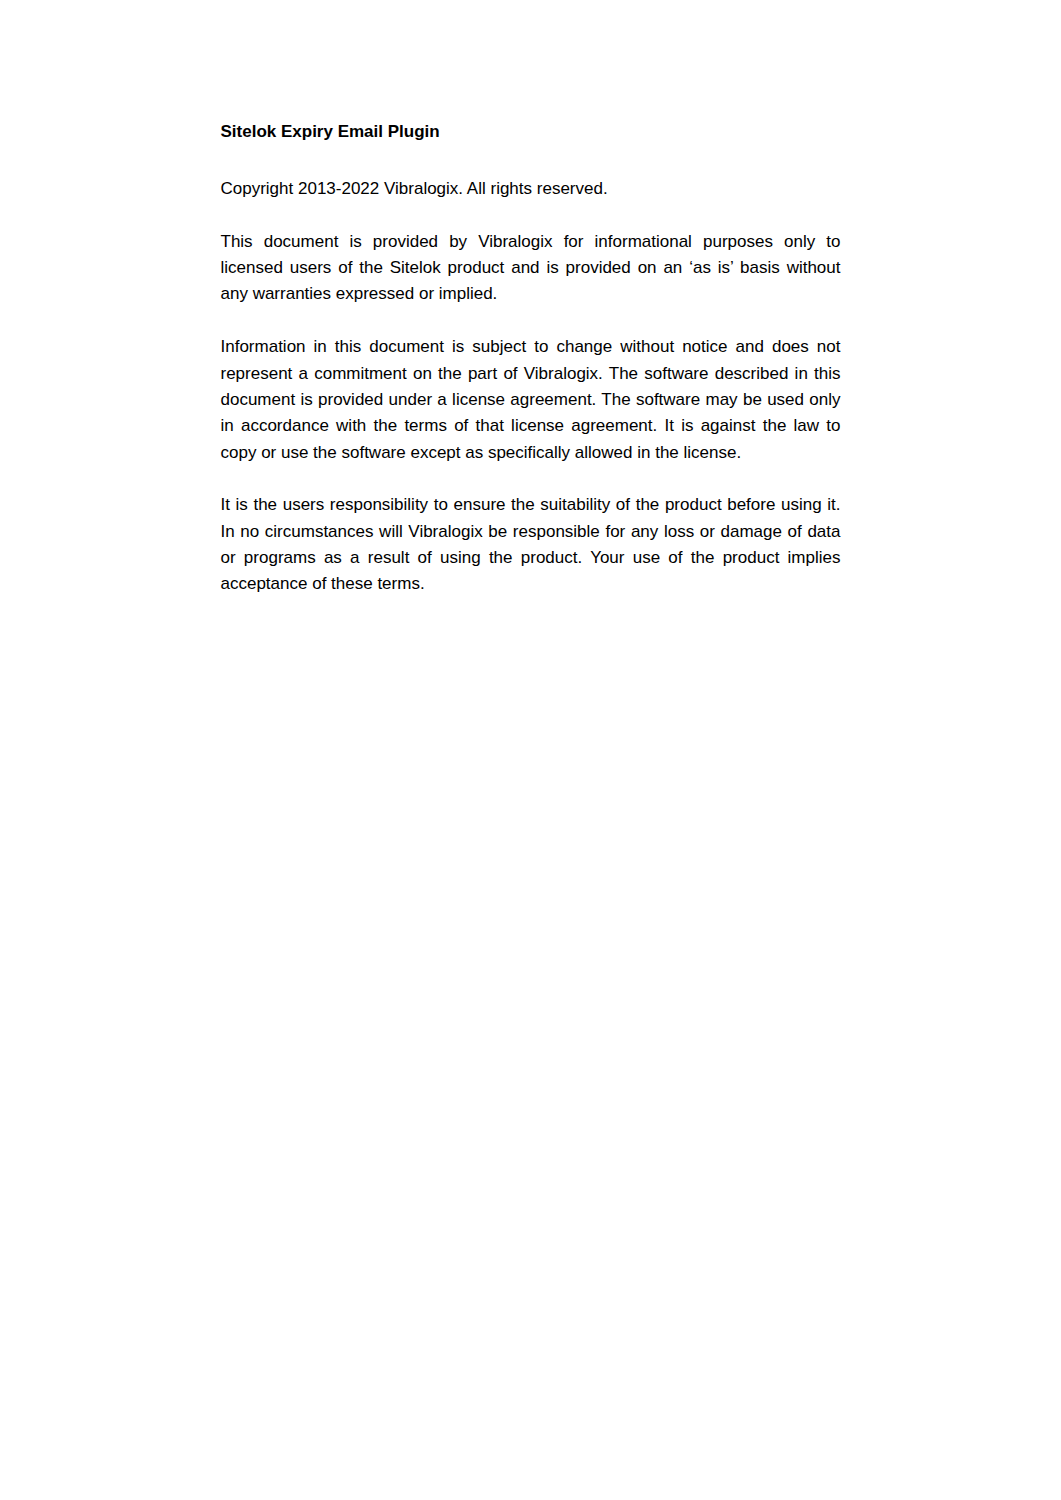Sitelok Expiry Email Plugin
Copyright 2013-2022 Vibralogix. All rights reserved.
This document is provided by Vibralogix for informational purposes only to licensed users of the Sitelok product and is provided on an ‘as is’ basis without any warranties expressed or implied.
Information in this document is subject to change without notice and does not represent a commitment on the part of Vibralogix. The software described in this document is provided under a license agreement. The software may be used only in accordance with the terms of that license agreement. It is against the law to copy or use the software except as specifically allowed in the license.
It is the users responsibility to ensure the suitability of the product before using it. In no circumstances will Vibralogix be responsible for any loss or damage of data or programs as a result of using the product. Your use of the product implies acceptance of these terms.